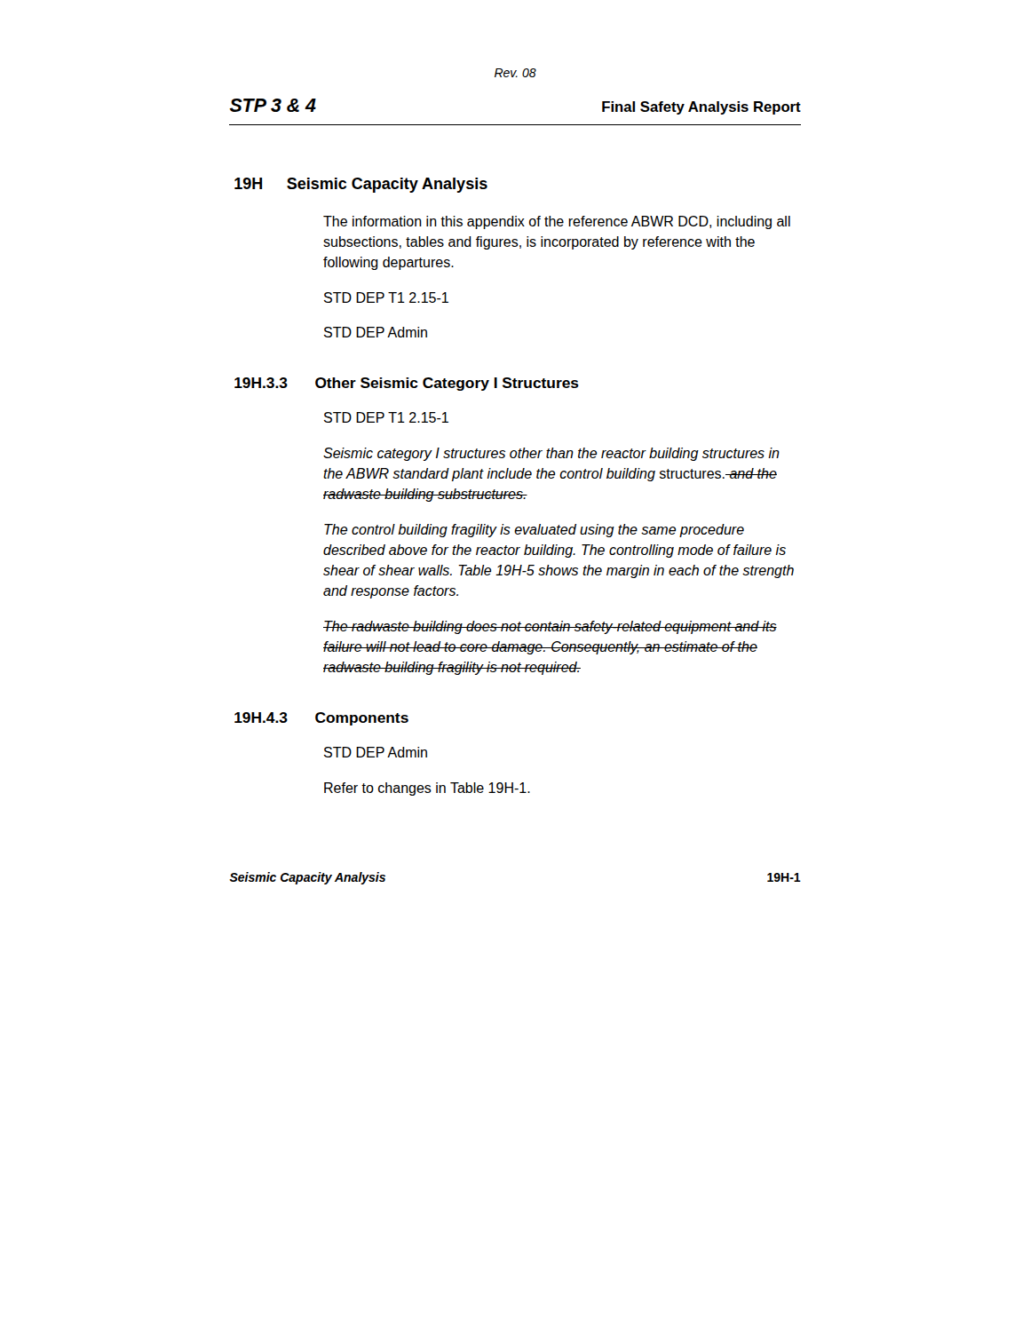Rev. 08
STP 3 & 4
Final Safety Analysis Report
19HSeismic Capacity Analysis
The information in this appendix of the reference ABWR DCD, including all subsections, tables and figures, is incorporated by reference with the following departures.
STD DEP T1 2.15-1
STD DEP Admin
19H.3.3 Other Seismic Category I Structures
STD DEP T1 2.15-1
Seismic category I structures other than the reactor building structures in the ABWR standard plant include the control building structures. and the radwaste building substructures.
The control building fragility is evaluated using the same procedure described above for the reactor building. The controlling mode of failure is shear of shear walls. Table 19H-5 shows the margin in each of the strength and response factors.
The radwaste building does not contain safety-related equipment and its failure will not lead to core damage. Consequently, an estimate of the radwaste building fragility is not required.
19H.4.3 Components
STD DEP Admin
Refer to changes in Table 19H-1.
Seismic Capacity Analysis
19H-1